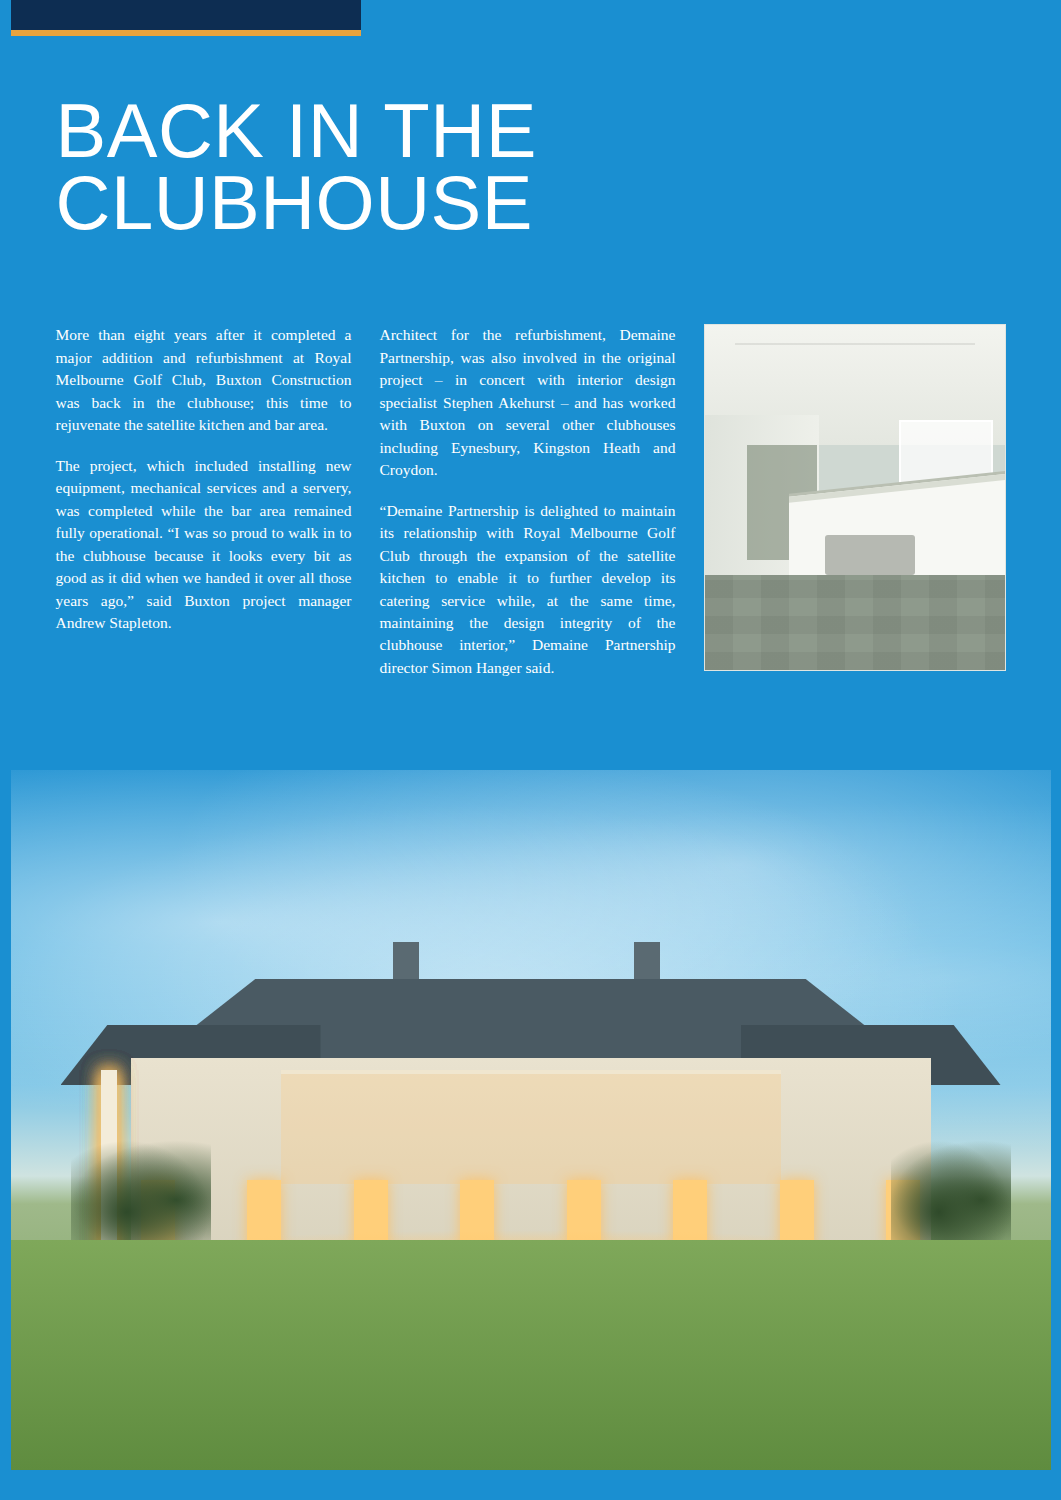Back in the
Clubhouse
More than eight years after it completed a major addition and refurbishment at Royal Melbourne Golf Club, Buxton Construction was back in the clubhouse; this time to rejuvenate the satellite kitchen and bar area.
The project, which included installing new equipment, mechanical services and a servery, was completed while the bar area remained fully operational. “I was so proud to walk in to the clubhouse because it looks every bit as good as it did when we handed it over all those years ago,” said Buxton project manager Andrew Stapleton.
Architect for the refurbishment, Demaine Partnership, was also involved in the original project – in concert with interior design specialist Stephen Akehurst – and has worked with Buxton on several other clubhouses including Eynesbury, Kingston Heath and Croydon.
“Demaine Partnership is delighted to maintain its relationship with Royal Melbourne Golf Club through the expansion of the satellite kitchen to enable it to further develop its catering service while, at the same time, maintaining the design integrity of the clubhouse interior,” Demaine Partnership director Simon Hanger said.